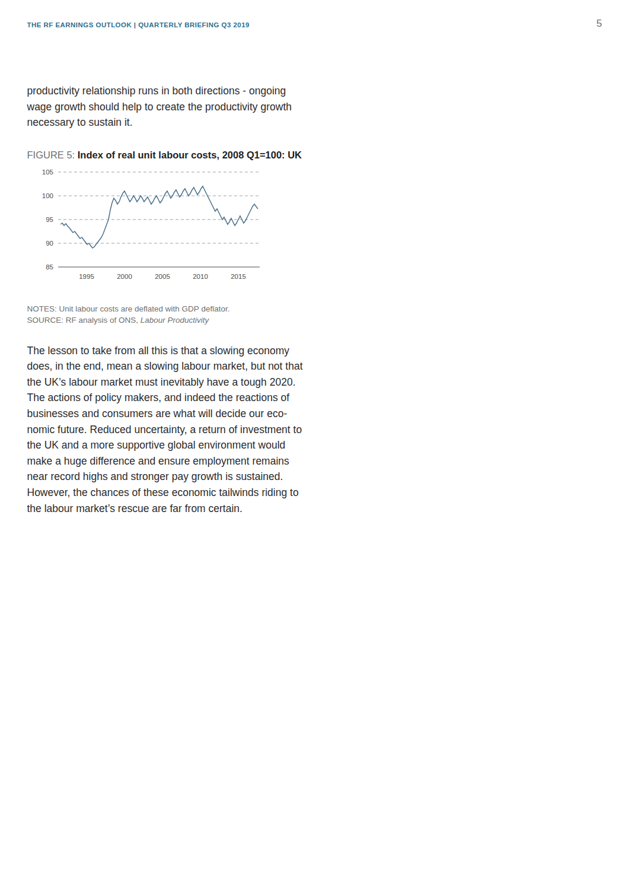The RF Earnings Outlook | Quarterly Briefing Q3 2019
5
productivity relationship runs in both directions - ongoing wage growth should help to create the productivity growth necessary to sustain it.
FIGURE 5: Index of real unit labour costs, 2008 Q1=100: UK
105 100 95 90 85 1995 2000 2005 2010 2015
NOTES: Unit labour costs are deflated with GDP deflator.
SOURCE: RF analysis of ONS, Labour Productivity
The lesson to take from all this is that a slowing economy does, in the end, mean a slowing labour market, but not that the UK’s labour market must inevitably have a tough 2020. The actions of policy makers, and indeed the reactions of businesses and consumers are what will decide our economic future. Reduced uncertainty, a return of investment to the UK and a more supportive global environment would make a huge difference and ensure employment remains near record highs and stronger pay growth is sustained. However, the chances of these economic tailwinds riding to the labour market’s rescue are far from certain.